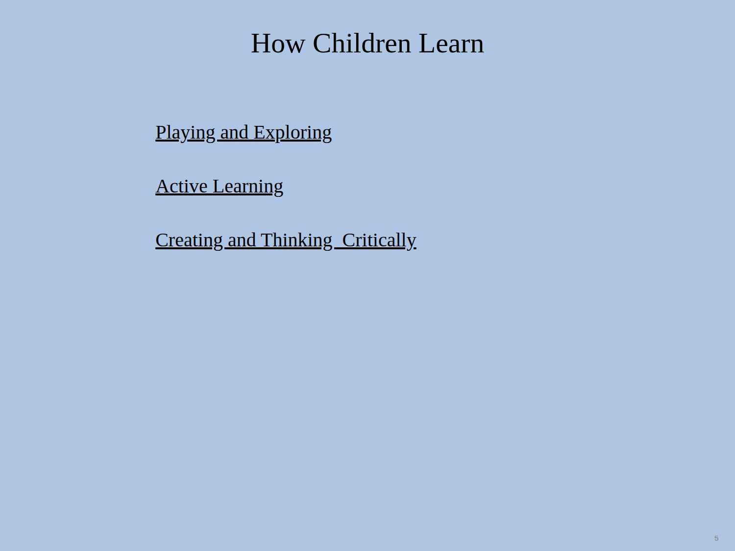How Children Learn
Playing and Exploring
Active Learning
Creating and Thinking Critically
5